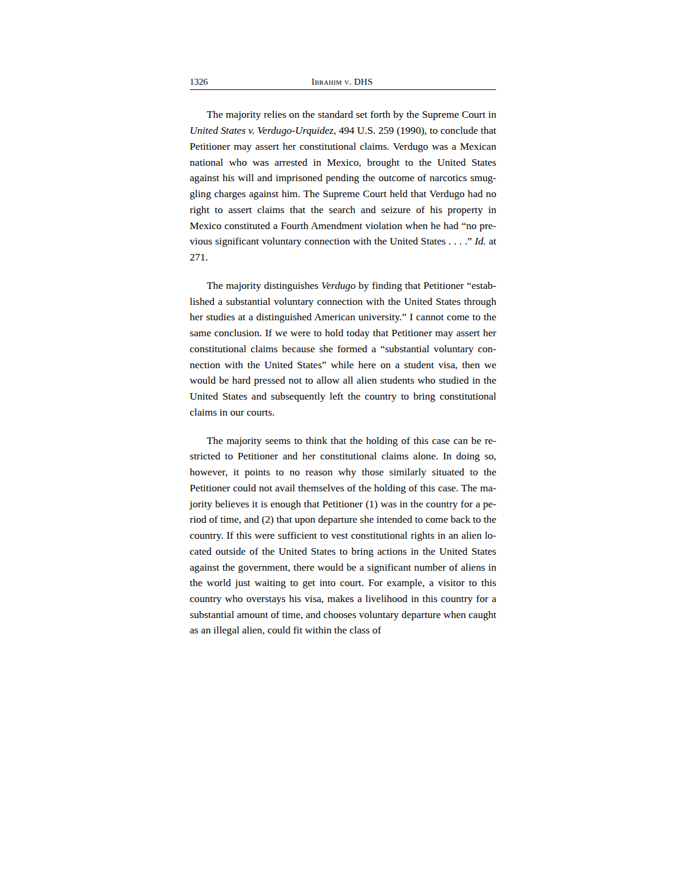1326 Ibrahim v. DHS
The majority relies on the standard set forth by the Supreme Court in United States v. Verdugo-Urquidez, 494 U.S. 259 (1990), to conclude that Petitioner may assert her constitutional claims. Verdugo was a Mexican national who was arrested in Mexico, brought to the United States against his will and imprisoned pending the outcome of narcotics smuggling charges against him. The Supreme Court held that Verdugo had no right to assert claims that the search and seizure of his property in Mexico constituted a Fourth Amendment violation when he had “no previous significant voluntary connection with the United States . . . .” Id. at 271.
The majority distinguishes Verdugo by finding that Petitioner “established a substantial voluntary connection with the United States through her studies at a distinguished American university.” I cannot come to the same conclusion. If we were to hold today that Petitioner may assert her constitutional claims because she formed a “substantial voluntary connection with the United States” while here on a student visa, then we would be hard pressed not to allow all alien students who studied in the United States and subsequently left the country to bring constitutional claims in our courts.
The majority seems to think that the holding of this case can be restricted to Petitioner and her constitutional claims alone. In doing so, however, it points to no reason why those similarly situated to the Petitioner could not avail themselves of the holding of this case. The majority believes it is enough that Petitioner (1) was in the country for a period of time, and (2) that upon departure she intended to come back to the country. If this were sufficient to vest constitutional rights in an alien located outside of the United States to bring actions in the United States against the government, there would be a significant number of aliens in the world just waiting to get into court. For example, a visitor to this country who overstays his visa, makes a livelihood in this country for a substantial amount of time, and chooses voluntary departure when caught as an illegal alien, could fit within the class of